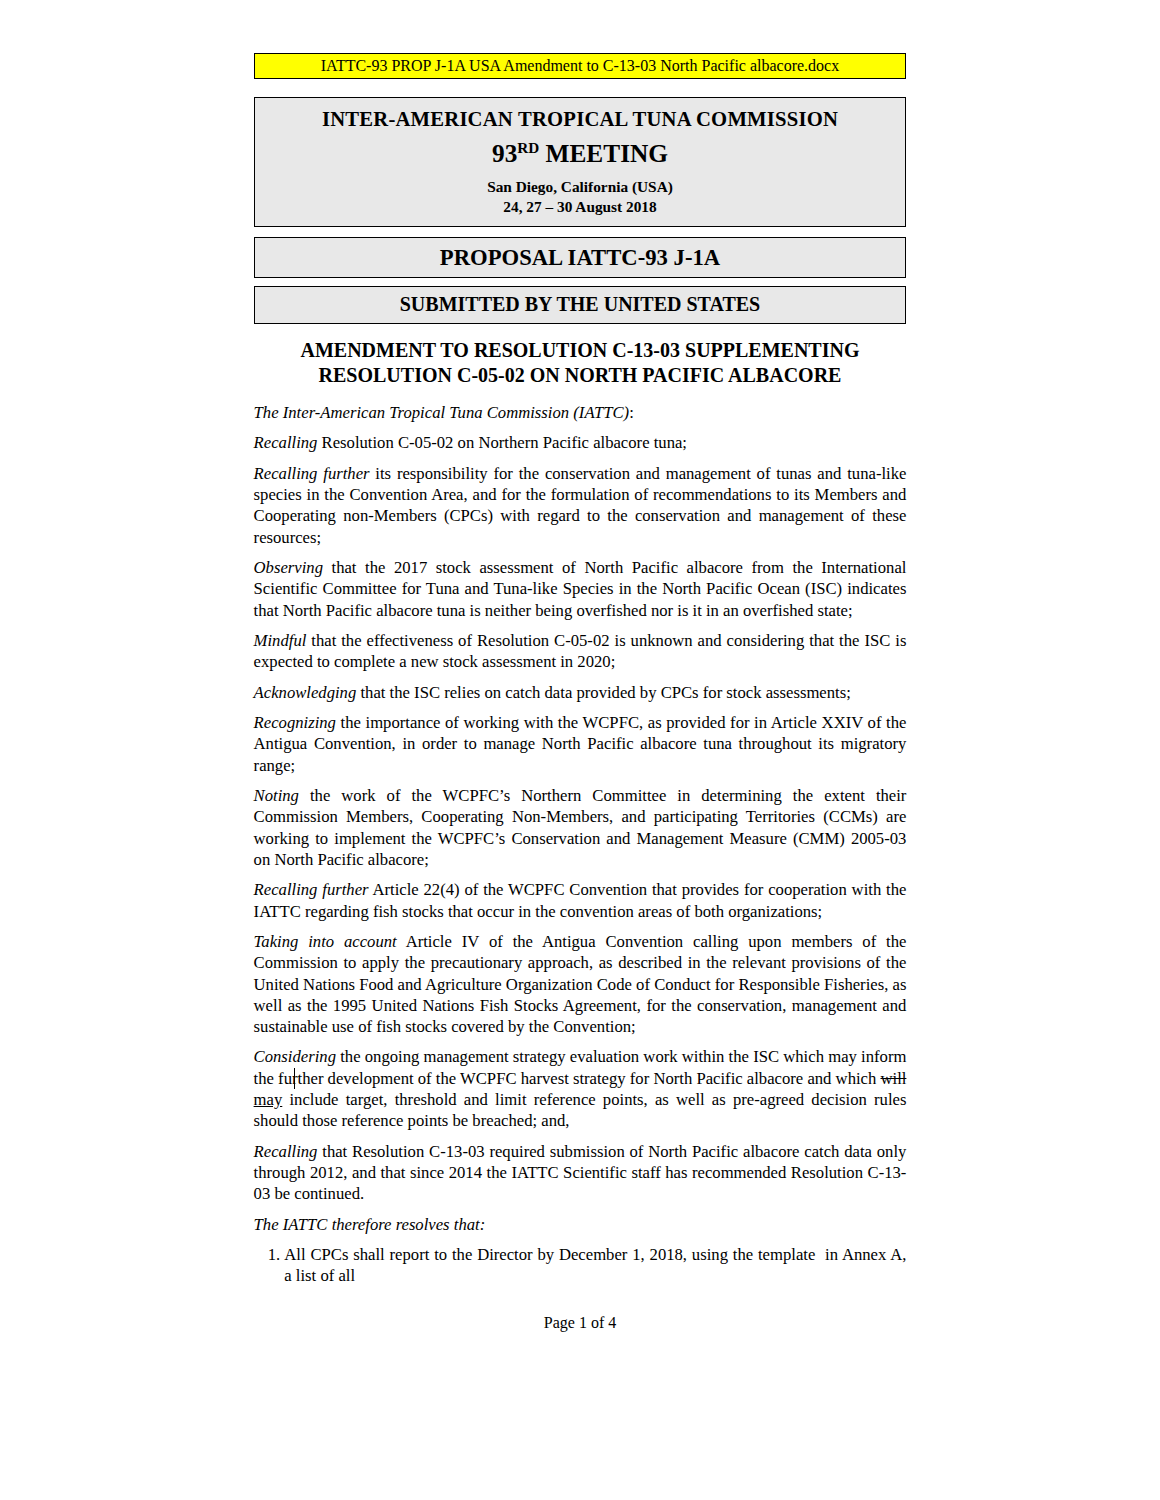IATTC-93 PROP J-1A USA Amendment to C-13-03 North Pacific albacore.docx
INTER-AMERICAN TROPICAL TUNA COMMISSION
93RD MEETING
San Diego, California (USA)
24, 27 – 30 August 2018
PROPOSAL IATTC-93 J-1A
SUBMITTED BY THE UNITED STATES
AMENDMENT TO RESOLUTION C-13-03 SUPPLEMENTING
RESOLUTION C-05-02 ON NORTH PACIFIC ALBACORE
The Inter-American Tropical Tuna Commission (IATTC):
Recalling Resolution C-05-02 on Northern Pacific albacore tuna;
Recalling further its responsibility for the conservation and management of tunas and tuna-like species in the Convention Area, and for the formulation of recommendations to its Members and Cooperating non-Members (CPCs) with regard to the conservation and management of these resources;
Observing that the 2017 stock assessment of North Pacific albacore from the International Scientific Committee for Tuna and Tuna-like Species in the North Pacific Ocean (ISC) indicates that North Pacific albacore tuna is neither being overfished nor is it in an overfished state;
Mindful that the effectiveness of Resolution C-05-02 is unknown and considering that the ISC is expected to complete a new stock assessment in 2020;
Acknowledging that the ISC relies on catch data provided by CPCs for stock assessments;
Recognizing the importance of working with the WCPFC, as provided for in Article XXIV of the Antigua Convention, in order to manage North Pacific albacore tuna throughout its migratory range;
Noting the work of the WCPFC’s Northern Committee in determining the extent their Commission Members, Cooperating Non-Members, and participating Territories (CCMs) are working to implement the WCPFC’s Conservation and Management Measure (CMM) 2005-03 on North Pacific albacore;
Recalling further Article 22(4) of the WCPFC Convention that provides for cooperation with the IATTC regarding fish stocks that occur in the convention areas of both organizations;
Taking into account Article IV of the Antigua Convention calling upon members of the Commission to apply the precautionary approach, as described in the relevant provisions of the United Nations Food and Agriculture Organization Code of Conduct for Responsible Fisheries, as well as the 1995 United Nations Fish Stocks Agreement, for the conservation, management and sustainable use of fish stocks covered by the Convention;
Considering the ongoing management strategy evaluation work within the ISC which may inform the further development of the WCPFC harvest strategy for North Pacific albacore and which will may include target, threshold and limit reference points, as well as pre-agreed decision rules should those reference points be breached; and,
Recalling that Resolution C-13-03 required submission of North Pacific albacore catch data only through 2012, and that since 2014 the IATTC Scientific staff has recommended Resolution C-13-03 be continued.
The IATTC therefore resolves that:
All CPCs shall report to the Director by December 1, 2018, using the template in Annex A, a list of all
Page 1 of 4